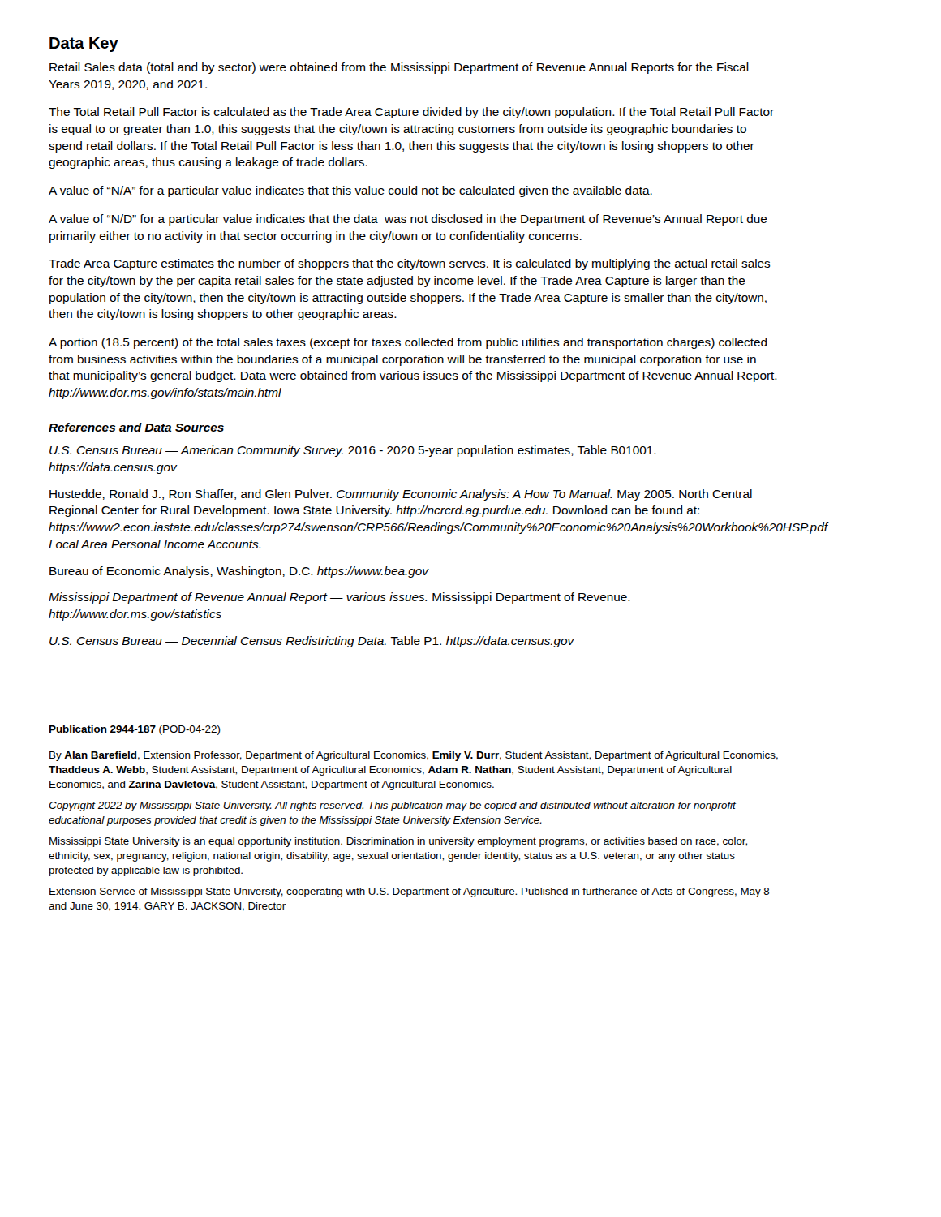Data Key
Retail Sales data (total and by sector) were obtained from the Mississippi Department of Revenue Annual Reports for the Fiscal Years 2019, 2020, and 2021.
The Total Retail Pull Factor is calculated as the Trade Area Capture divided by the city/town population. If the Total Retail Pull Factor is equal to or greater than 1.0, this suggests that the city/town is attracting customers from outside its geographic boundaries to spend retail dollars. If the Total Retail Pull Factor is less than 1.0, then this suggests that the city/town is losing shoppers to other geographic areas, thus causing a leakage of trade dollars.
A value of “N/A” for a particular value indicates that this value could not be calculated given the available data.
A value of “N/D” for a particular value indicates that the data was not disclosed in the Department of Revenue’s Annual Report due primarily either to no activity in that sector occurring in the city/town or to confidentiality concerns.
Trade Area Capture estimates the number of shoppers that the city/town serves. It is calculated by multiplying the actual retail sales for the city/town by the per capita retail sales for the state adjusted by income level. If the Trade Area Capture is larger than the population of the city/town, then the city/town is attracting outside shoppers. If the Trade Area Capture is smaller than the city/town, then the city/town is losing shoppers to other geographic areas.
A portion (18.5 percent) of the total sales taxes (except for taxes collected from public utilities and transportation charges) collected from business activities within the boundaries of a municipal corporation will be transferred to the municipal corporation for use in that municipality’s general budget. Data were obtained from various issues of the Mississippi Department of Revenue Annual Report. http://www.dor.ms.gov/info/stats/main.html
References and Data Sources
U.S. Census Bureau — American Community Survey. 2016 - 2020 5-year population estimates, Table B01001. https://data.census.gov
Hustedde, Ronald J., Ron Shaffer, and Glen Pulver. Community Economic Analysis: A How To Manual. May 2005. North Central Regional Center for Rural Development. Iowa State University. http://ncrcrd.ag.purdue.edu. Download can be found at: https://www2.econ.iastate.edu/classes/crp274/swenson/CRP566/Readings/Community%20Economic%20Analysis%20Workbook%20HSP.pdf Local Area Personal Income Accounts.
Bureau of Economic Analysis, Washington, D.C. https://www.bea.gov
Mississippi Department of Revenue Annual Report — various issues. Mississippi Department of Revenue. http://www.dor.ms.gov/statistics
U.S. Census Bureau — Decennial Census Redistricting Data. Table P1. https://data.census.gov
Publication 2944-187 (POD-04-22)
By Alan Barefield, Extension Professor, Department of Agricultural Economics, Emily V. Durr, Student Assistant, Department of Agricultural Economics, Thaddeus A. Webb, Student Assistant, Department of Agricultural Economics, Adam R. Nathan, Student Assistant, Department of Agricultural Economics, and Zarina Davletova, Student Assistant, Department of Agricultural Economics.
Copyright 2022 by Mississippi State University. All rights reserved. This publication may be copied and distributed without alteration for nonprofit educational purposes provided that credit is given to the Mississippi State University Extension Service.
Mississippi State University is an equal opportunity institution. Discrimination in university employment programs, or activities based on race, color, ethnicity, sex, pregnancy, religion, national origin, disability, age, sexual orientation, gender identity, status as a U.S. veteran, or any other status protected by applicable law is prohibited.
Extension Service of Mississippi State University, cooperating with U.S. Department of Agriculture. Published in furtherance of Acts of Congress, May 8 and June 30, 1914. GARY B. JACKSON, Director